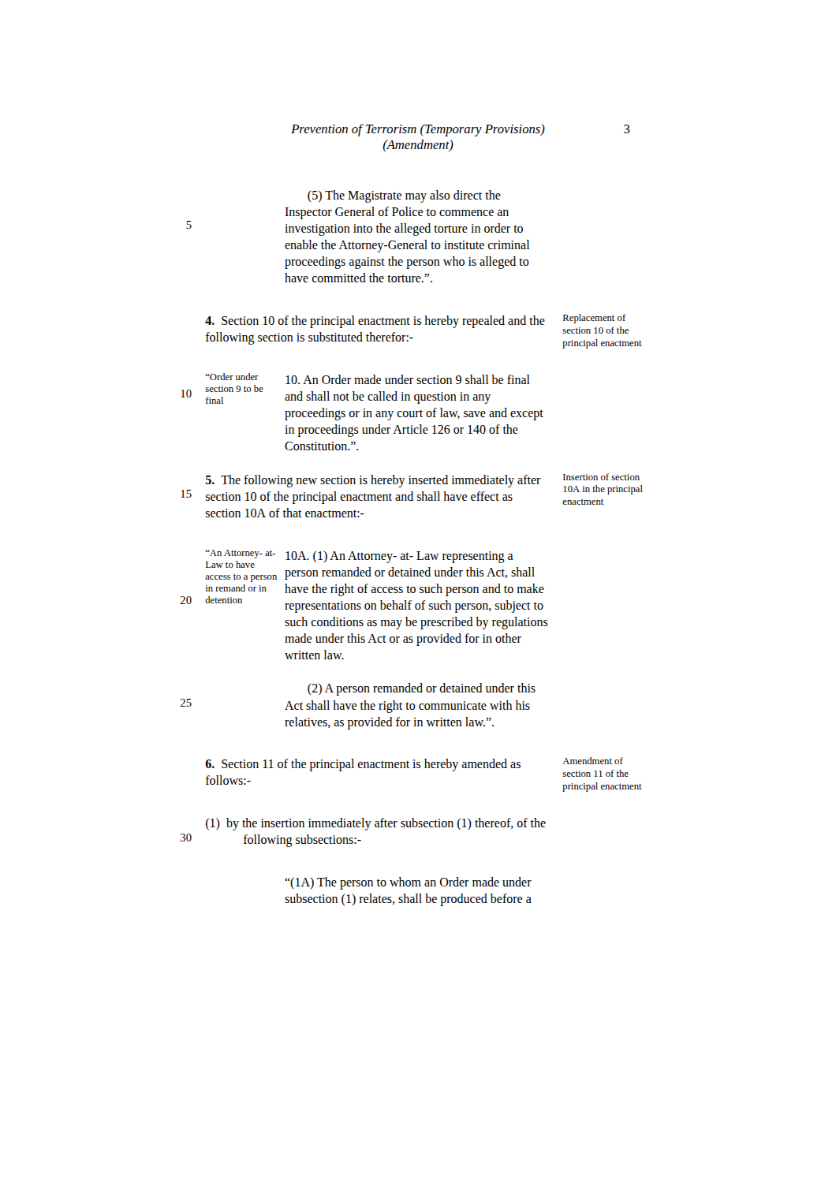3 Prevention of Terrorism (Temporary Provisions) (Amendment)
5
(5) The Magistrate may also direct the Inspector General of Police to commence an investigation into the alleged torture in order to enable the Attorney-General to institute criminal proceedings against the person who is alleged to have committed the torture.”.
4. Section 10 of the principal enactment is hereby repealed and the following section is substituted therefor:-
Replacement of section 10 of the principal enactment
10
“Order under section 9 to be final
10. An Order made under section 9 shall be final and shall not be called in question in any proceedings or in any court of law, save and except in proceedings under Article 126 or 140 of the Constitution.”.
15
5. The following new section is hereby inserted immediately after section 10 of the principal enactment and shall have effect as section 10A of that enactment:-
Insertion of section 10A in the principal enactment
20
“An Attorney- at- Law to have access to a person in remand or in detention
10A. (1) An Attorney- at- Law representing a person remanded or detained under this Act, shall have the right of access to such person and to make representations on behalf of such person, subject to such conditions as may be prescribed by regulations made under this Act or as provided for in other written law.
25
(2) A person remanded or detained under this Act shall have the right to communicate with his relatives, as provided for in written law.”.
6. Section 11 of the principal enactment is hereby amended as follows:-
Amendment of section 11 of the principal enactment
30
(1) by the insertion immediately after subsection (1) thereof, of the following subsections:-
“(1A) The person to whom an Order made under subsection (1) relates, shall be produced before a